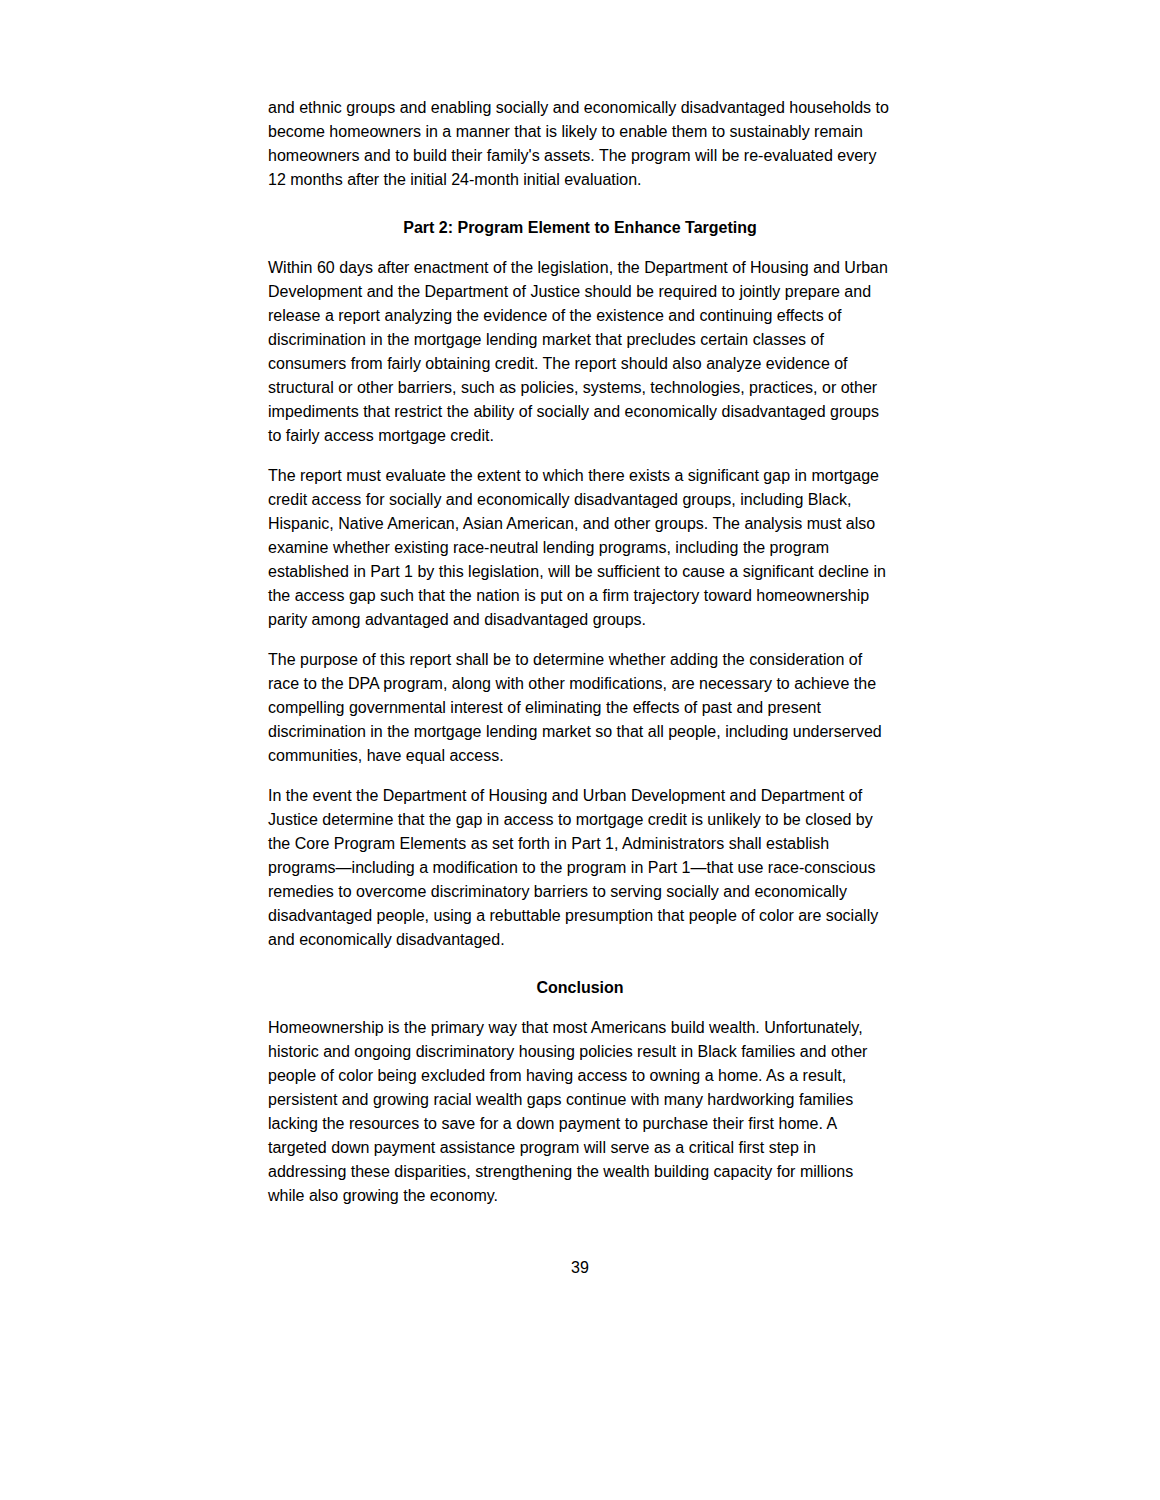and ethnic groups and enabling socially and economically disadvantaged households to become homeowners in a manner that is likely to enable them to sustainably remain homeowners and to build their family's assets. The program will be re-evaluated every 12 months after the initial 24-month initial evaluation.
Part 2: Program Element to Enhance Targeting
Within 60 days after enactment of the legislation, the Department of Housing and Urban Development and the Department of Justice should be required to jointly prepare and release a report analyzing the evidence of the existence and continuing effects of discrimination in the mortgage lending market that precludes certain classes of consumers from fairly obtaining credit. The report should also analyze evidence of structural or other barriers, such as policies, systems, technologies, practices, or other impediments that restrict the ability of socially and economically disadvantaged groups to fairly access mortgage credit.
The report must evaluate the extent to which there exists a significant gap in mortgage credit access for socially and economically disadvantaged groups, including Black, Hispanic, Native American, Asian American, and other groups. The analysis must also examine whether existing race-neutral lending programs, including the program established in Part 1 by this legislation, will be sufficient to cause a significant decline in the access gap such that the nation is put on a firm trajectory toward homeownership parity among advantaged and disadvantaged groups.
The purpose of this report shall be to determine whether adding the consideration of race to the DPA program, along with other modifications, are necessary to achieve the compelling governmental interest of eliminating the effects of past and present discrimination in the mortgage lending market so that all people, including underserved communities, have equal access.
In the event the Department of Housing and Urban Development and Department of Justice determine that the gap in access to mortgage credit is unlikely to be closed by the Core Program Elements as set forth in Part 1, Administrators shall establish programs—including a modification to the program in Part 1—that use race-conscious remedies to overcome discriminatory barriers to serving socially and economically disadvantaged people, using a rebuttable presumption that people of color are socially and economically disadvantaged.
Conclusion
Homeownership is the primary way that most Americans build wealth. Unfortunately, historic and ongoing discriminatory housing policies result in Black families and other people of color being excluded from having access to owning a home. As a result, persistent and growing racial wealth gaps continue with many hardworking families lacking the resources to save for a down payment to purchase their first home. A targeted down payment assistance program will serve as a critical first step in addressing these disparities, strengthening the wealth building capacity for millions while also growing the economy.
39